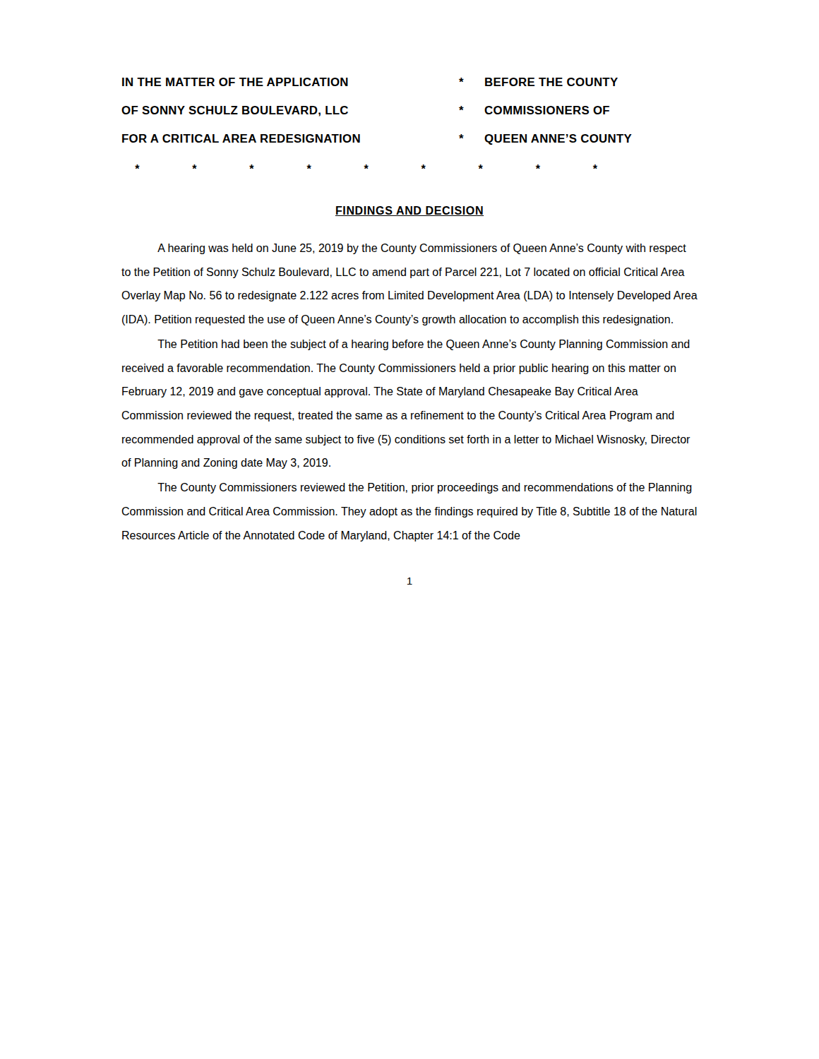| IN THE MATTER OF THE APPLICATION | * | BEFORE THE COUNTY |
| OF SONNY SCHULZ BOULEVARD, LLC | * | COMMISSIONERS OF |
| FOR A CRITICAL AREA REDESIGNATION | * | QUEEN ANNE’S COUNTY |
* * * * * * * * *
FINDINGS AND DECISION
A hearing was held on June 25, 2019 by the County Commissioners of Queen Anne’s County with respect to the Petition of Sonny Schulz Boulevard, LLC to amend part of Parcel 221, Lot 7 located on official Critical Area Overlay Map No. 56 to redesignate 2.122 acres from Limited Development Area (LDA) to Intensely Developed Area (IDA). Petition requested the use of Queen Anne’s County’s growth allocation to accomplish this redesignation.
The Petition had been the subject of a hearing before the Queen Anne’s County Planning Commission and received a favorable recommendation. The County Commissioners held a prior public hearing on this matter on February 12, 2019 and gave conceptual approval. The State of Maryland Chesapeake Bay Critical Area Commission reviewed the request, treated the same as a refinement to the County’s Critical Area Program and recommended approval of the same subject to five (5) conditions set forth in a letter to Michael Wisnosky, Director of Planning and Zoning date May 3, 2019.
The County Commissioners reviewed the Petition, prior proceedings and recommendations of the Planning Commission and Critical Area Commission. They adopt as the findings required by Title 8, Subtitle 18 of the Natural Resources Article of the Annotated Code of Maryland, Chapter 14:1 of the Code
1